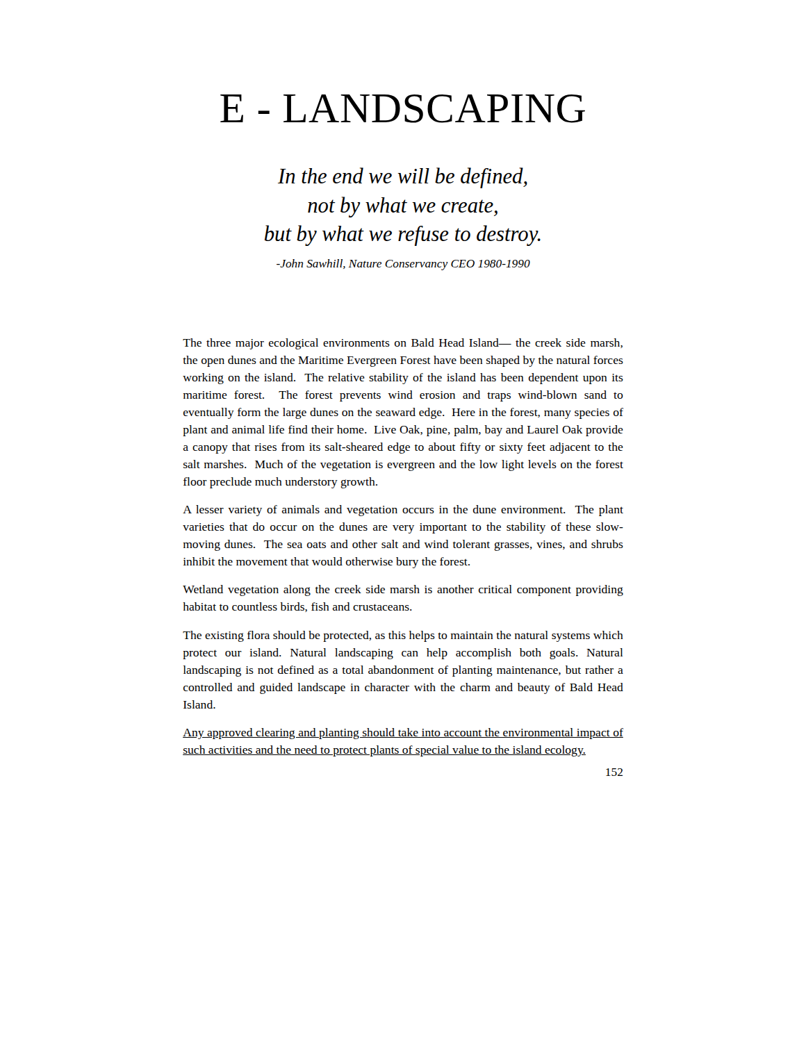E - LANDSCAPING
In the end we will be defined,
not by what we create,
but by what we refuse to destroy.
-John Sawhill, Nature Conservancy CEO 1980-1990
The three major ecological environments on Bald Head Island— the creek side marsh, the open dunes and the Maritime Evergreen Forest have been shaped by the natural forces working on the island. The relative stability of the island has been dependent upon its maritime forest. The forest prevents wind erosion and traps wind-blown sand to eventually form the large dunes on the seaward edge. Here in the forest, many species of plant and animal life find their home. Live Oak, pine, palm, bay and Laurel Oak provide a canopy that rises from its salt-sheared edge to about fifty or sixty feet adjacent to the salt marshes. Much of the vegetation is evergreen and the low light levels on the forest floor preclude much understory growth.
A lesser variety of animals and vegetation occurs in the dune environment. The plant varieties that do occur on the dunes are very important to the stability of these slow-moving dunes. The sea oats and other salt and wind tolerant grasses, vines, and shrubs inhibit the movement that would otherwise bury the forest.
Wetland vegetation along the creek side marsh is another critical component providing habitat to countless birds, fish and crustaceans.
The existing flora should be protected, as this helps to maintain the natural systems which protect our island. Natural landscaping can help accomplish both goals. Natural landscaping is not defined as a total abandonment of planting maintenance, but rather a controlled and guided landscape in character with the charm and beauty of Bald Head Island.
Any approved clearing and planting should take into account the environmental impact of such activities and the need to protect plants of special value to the island ecology.
152